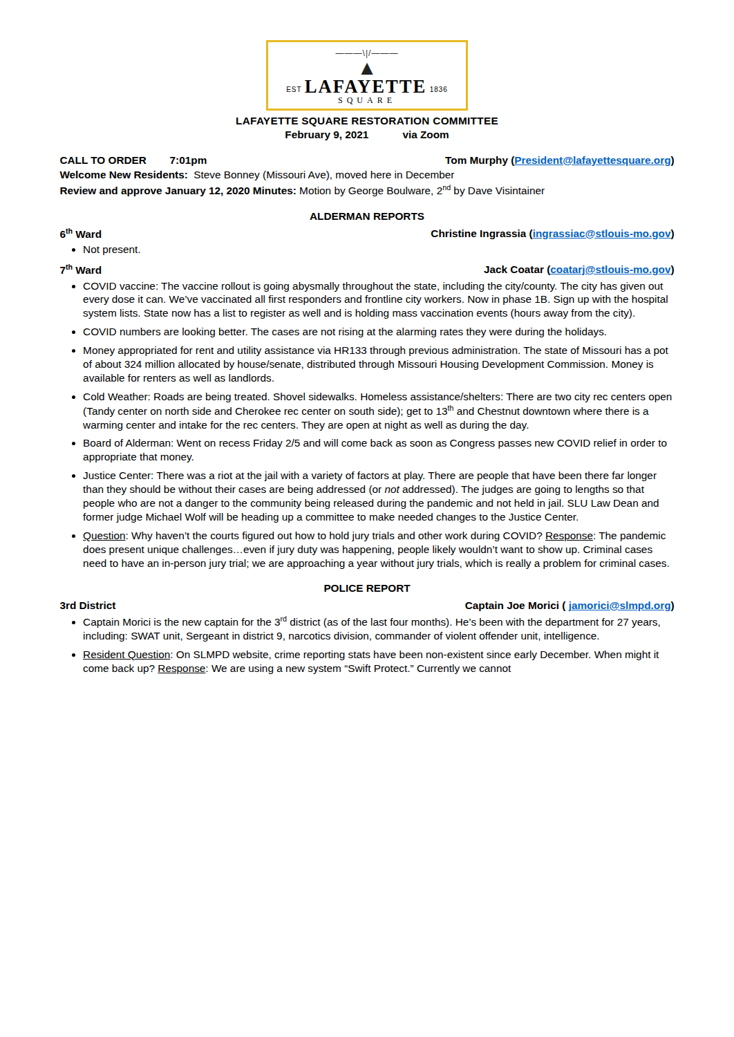———​\|/​———
▲
EST LAFAYETTE 1836
SQUARE
LAFAYETTE SQUARE RESTORATION COMMITTEE
February 9, 2021 via Zoom
CALL TO ORDER7:01pm
Tom Murphy (President@lafayettesquare.org)
Welcome New Residents: Steve Bonney (Missouri Ave), moved here in December
Review and approve January 12, 2020 Minutes: Motion by George Boulware, 2nd by Dave Visintainer
ALDERMAN REPORTS
6th Ward
Christine Ingrassia (ingrassiac@stlouis-mo.gov)
Not present.
7th Ward
Jack Coatar (coatarj@stlouis-mo.gov)
COVID vaccine: The vaccine rollout is going abysmally throughout the state, including the city/county. The city has given out every dose it can. We’ve vaccinated all first responders and frontline city workers. Now in phase 1B. Sign up with the hospital system lists. State now has a list to register as well and is holding mass vaccination events (hours away from the city).
COVID numbers are looking better. The cases are not rising at the alarming rates they were during the holidays.
Money appropriated for rent and utility assistance via HR133 through previous administration. The state of Missouri has a pot of about 324 million allocated by house/senate, distributed through Missouri Housing Development Commission. Money is available for renters as well as landlords.
Cold Weather: Roads are being treated. Shovel sidewalks. Homeless assistance/shelters: There are two city rec centers open (Tandy center on north side and Cherokee rec center on south side); get to 13th and Chestnut downtown where there is a warming center and intake for the rec centers. They are open at night as well as during the day.
Board of Alderman: Went on recess Friday 2/5 and will come back as soon as Congress passes new COVID relief in order to appropriate that money.
Justice Center: There was a riot at the jail with a variety of factors at play. There are people that have been there far longer than they should be without their cases are being addressed (or not addressed). The judges are going to lengths so that people who are not a danger to the community being released during the pandemic and not held in jail. SLU Law Dean and former judge Michael Wolf will be heading up a committee to make needed changes to the Justice Center.
Question: Why haven’t the courts figured out how to hold jury trials and other work during COVID? Response: The pandemic does present unique challenges…even if jury duty was happening, people likely wouldn’t want to show up. Criminal cases need to have an in-person jury trial; we are approaching a year without jury trials, which is really a problem for criminal cases.
POLICE REPORT
3rd District
Captain Joe Morici ( jamorici@slmpd.org)
Captain Morici is the new captain for the 3rd district (as of the last four months). He’s been with the department for 27 years, including: SWAT unit, Sergeant in district 9, narcotics division, commander of violent offender unit, intelligence.
Resident Question: On SLMPD website, crime reporting stats have been non-existent since early December. When might it come back up? Response: We are using a new system “Swift Protect.” Currently we cannot